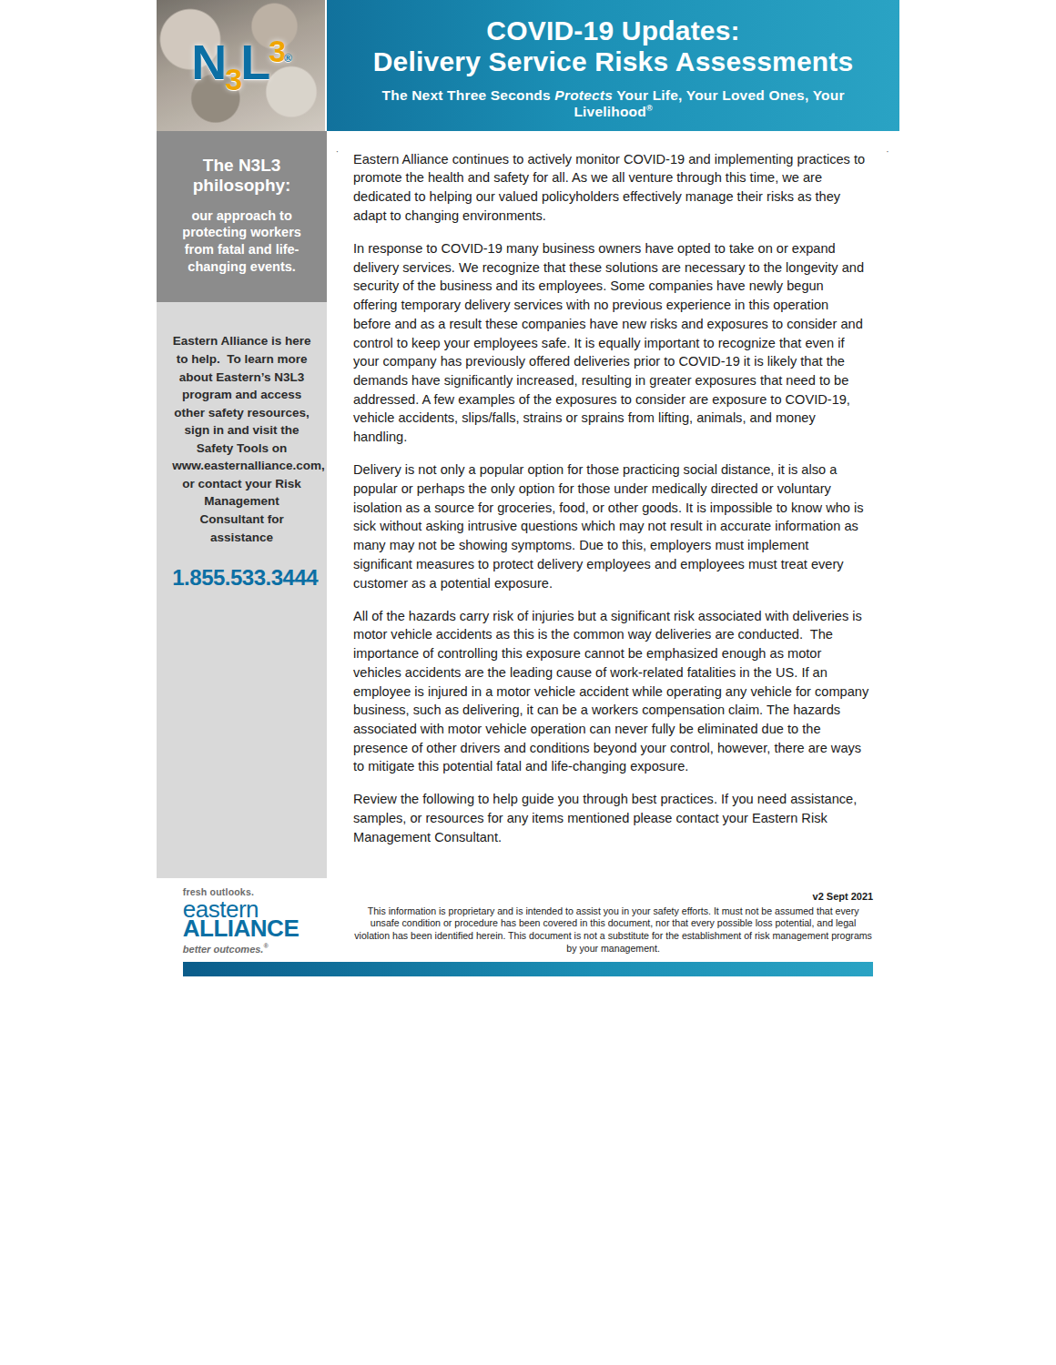N 3 L 3®
COVID-19 Updates:Delivery Service Risks Assessments
The Next Three Seconds Protects Your Life, Your Loved Ones, Your Livelihood®
The N3L3
philosophy:
our approach to protecting workers from fatal and life-changing events.
Eastern Alliance is here to help. To learn more about Eastern’s N3L3 program and access other safety resources, sign in and visit the Safety Tools on www.easternalliance.com, or contact your Risk Management Consultant for assistance
1.855.533.3444
· ·
Eastern Alliance continues to actively monitor COVID-19 and implementing practices to promote the health and safety for all. As we all venture through this time, we are dedicated to helping our valued policyholders effectively manage their risks as they adapt to changing environments.
In response to COVID-19 many business owners have opted to take on or expand delivery services. We recognize that these solutions are necessary to the longevity and security of the business and its employees. Some companies have newly begun offering temporary delivery services with no previous experience in this operation before and as a result these companies have new risks and exposures to consider and control to keep your employees safe. It is equally important to recognize that even if your company has previously offered deliveries prior to COVID-19 it is likely that the demands have significantly increased, resulting in greater exposures that need to be addressed. A few examples of the exposures to consider are exposure to COVID-19, vehicle accidents, slips/falls, strains or sprains from lifting, animals, and money handling.
Delivery is not only a popular option for those practicing social distance, it is also a popular or perhaps the only option for those under medically directed or voluntary isolation as a source for groceries, food, or other goods. It is impossible to know who is sick without asking intrusive questions which may not result in accurate information as many may not be showing symptoms. Due to this, employers must implement significant measures to protect delivery employees and employees must treat every customer as a potential exposure.
All of the hazards carry risk of injuries but a significant risk associated with deliveries is motor vehicle accidents as this is the common way deliveries are conducted. The importance of controlling this exposure cannot be emphasized enough as motor vehicles accidents are the leading cause of work-related fatalities in the US. If an employee is injured in a motor vehicle accident while operating any vehicle for company business, such as delivering, it can be a workers compensation claim. The hazards associated with motor vehicle operation can never fully be eliminated due to the presence of other drivers and conditions beyond your control, however, there are ways to mitigate this potential fatal and life-changing exposure.
Review the following to help guide you through best practices. If you need assistance, samples, or resources for any items mentioned please contact your Eastern Risk Management Consultant.
fresh outlooks.
eastern
ALLIANCE
better outcomes.®
v2 Sept 2021
This information is proprietary and is intended to assist you in your safety efforts. It must not be assumed that every unsafe condition or procedure has been covered in this document, nor that every possible loss potential, and legal violation has been identified herein. This document is not a substitute for the establishment of risk management programs by your management.